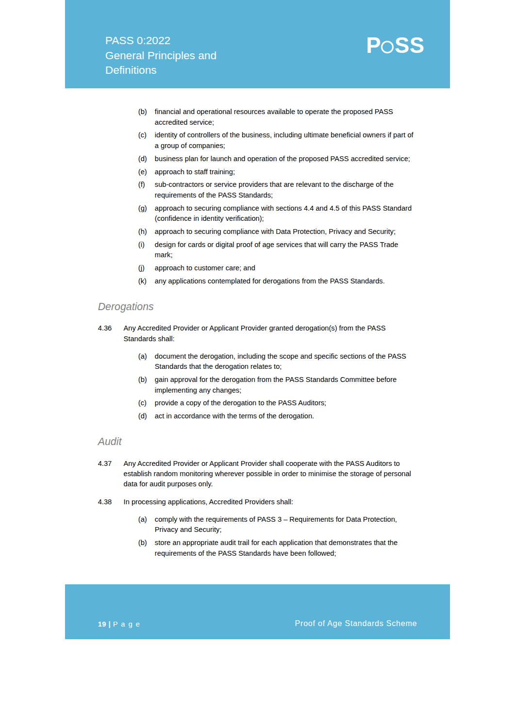PASS 0:2022
General Principles and
Definitions
P SS
(b)
financial and operational resources available to operate the proposed PASS accredited service;
(c)
identity of controllers of the business, including ultimate beneficial owners if part of a group of companies;
(d)
business plan for launch and operation of the proposed PASS accredited service;
(e)
approach to staff training;
(f)
sub-contractors or service providers that are relevant to the discharge of the requirements of the PASS Standards;
(g)
approach to securing compliance with sections 4.4 and 4.5 of this PASS Standard (confidence in identity verification);
(h)
approach to securing compliance with Data Protection, Privacy and Security;
(i)
design for cards or digital proof of age services that will carry the PASS Trade mark;
(j)
approach to customer care; and
(k)
any applications contemplated for derogations from the PASS Standards.
Derogations
4.36
Any Accredited Provider or Applicant Provider granted derogation(s) from the PASS Standards shall:
(a)
document the derogation, including the scope and specific sections of the PASS Standards that the derogation relates to;
(b)
gain approval for the derogation from the PASS Standards Committee before implementing any changes;
(c)
provide a copy of the derogation to the PASS Auditors;
(d)
act in accordance with the terms of the derogation.
Audit
4.37
Any Accredited Provider or Applicant Provider shall cooperate with the PASS Auditors to establish random monitoring wherever possible in order to minimise the storage of personal data for audit purposes only.
4.38
In processing applications, Accredited Providers shall:
(a)
comply with the requirements of PASS 3 – Requirements for Data Protection, Privacy and Security;
(b)
store an appropriate audit trail for each application that demonstrates that the requirements of the PASS Standards have been followed;
19 | P a g e
Proof of Age Standards Scheme